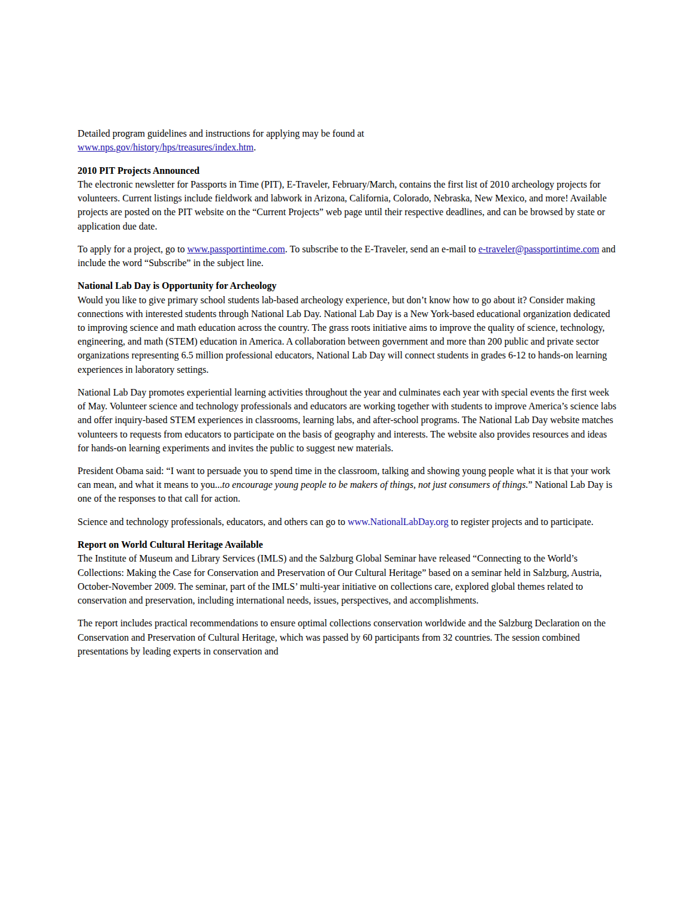Detailed program guidelines and instructions for applying may be found at
www.nps.gov/history/hps/treasures/index.htm.
2010 PIT Projects Announced
The electronic newsletter for Passports in Time (PIT), E-Traveler, February/March, contains the first list of 2010 archeology projects for volunteers. Current listings include fieldwork and labwork in Arizona, California, Colorado, Nebraska, New Mexico, and more! Available projects are posted on the PIT website on the “Current Projects” web page until their respective deadlines, and can be browsed by state or application due date.
To apply for a project, go to www.passportintime.com. To subscribe to the E-Traveler, send an e-mail to e-traveler@passportintime.com and include the word “Subscribe” in the subject line.
National Lab Day is Opportunity for Archeology
Would you like to give primary school students lab-based archeology experience, but don’t know how to go about it? Consider making connections with interested students through National Lab Day. National Lab Day is a New York-based educational organization dedicated to improving science and math education across the country. The grass roots initiative aims to improve the quality of science, technology, engineering, and math (STEM) education in America. A collaboration between government and more than 200 public and private sector organizations representing 6.5 million professional educators, National Lab Day will connect students in grades 6-12 to hands-on learning experiences in laboratory settings.
National Lab Day promotes experiential learning activities throughout the year and culminates each year with special events the first week of May. Volunteer science and technology professionals and educators are working together with students to improve America’s science labs and offer inquiry-based STEM experiences in classrooms, learning labs, and after-school programs. The National Lab Day website matches volunteers to requests from educators to participate on the basis of geography and interests. The website also provides resources and ideas for hands-on learning experiments and invites the public to suggest new materials.
President Obama said: “I want to persuade you to spend time in the classroom, talking and showing young people what it is that your work can mean, and what it means to you...to encourage young people to be makers of things, not just consumers of things.” National Lab Day is one of the responses to that call for action.
Science and technology professionals, educators, and others can go to www.NationalLabDay.org to register projects and to participate.
Report on World Cultural Heritage Available
The Institute of Museum and Library Services (IMLS) and the Salzburg Global Seminar have released “Connecting to the World’s Collections: Making the Case for Conservation and Preservation of Our Cultural Heritage” based on a seminar held in Salzburg, Austria, October-November 2009. The seminar, part of the IMLS’ multi-year initiative on collections care, explored global themes related to conservation and preservation, including international needs, issues, perspectives, and accomplishments.
The report includes practical recommendations to ensure optimal collections conservation worldwide and the Salzburg Declaration on the Conservation and Preservation of Cultural Heritage, which was passed by 60 participants from 32 countries. The session combined presentations by leading experts in conservation and